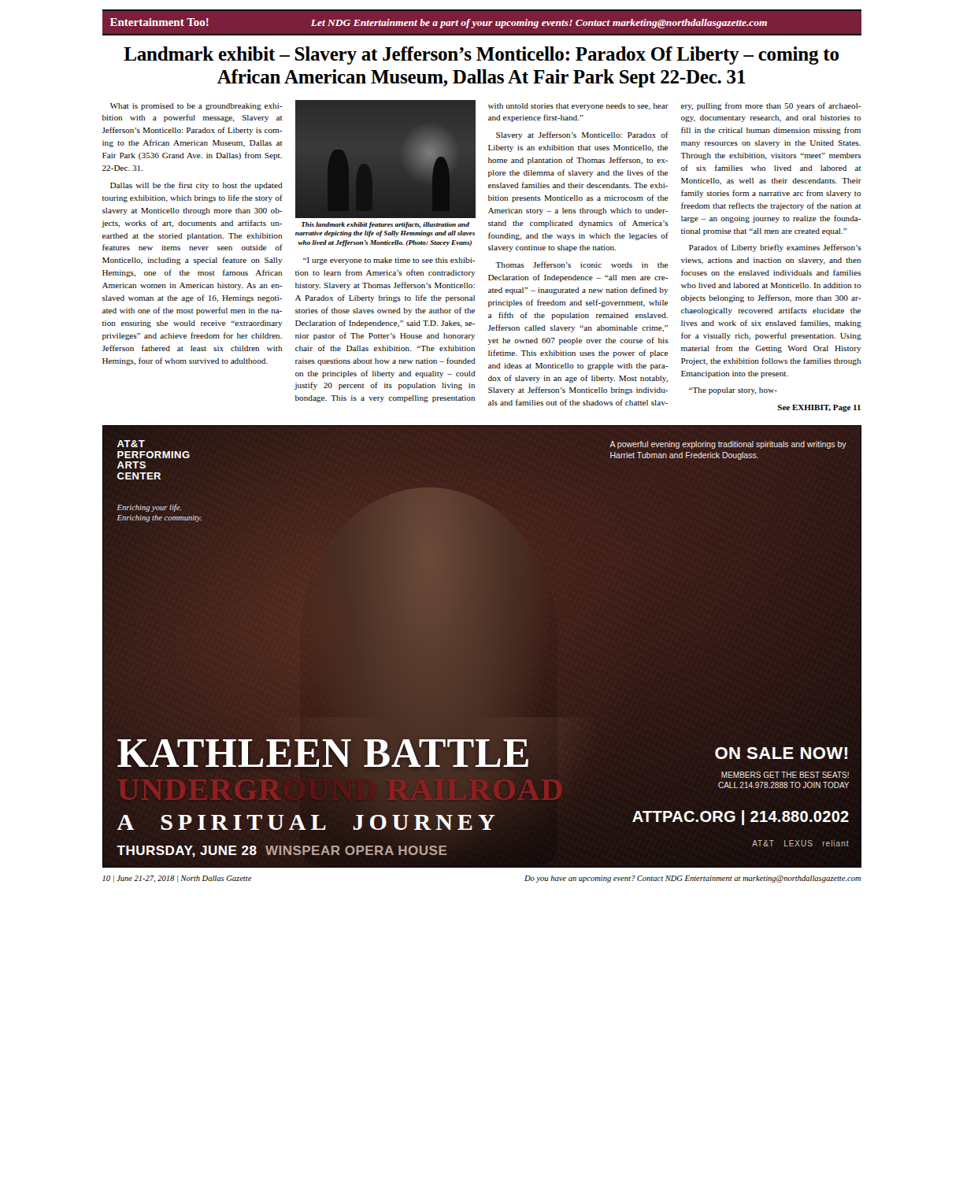Entertainment Too!
Let NDG Entertainment be a part of your upcoming events! Contact marketing@northdallasgazette.com
Landmark exhibit – Slavery at Jefferson’s Monticello: Paradox Of Liberty – coming to African American Museum, Dallas At Fair Park Sept 22-Dec. 31
What is promised to be a groundbreaking exhibition with a powerful message, Slavery at Jefferson’s Monticello: Paradox of Liberty is coming to the African American Museum, Dallas at Fair Park (3536 Grand Ave. in Dallas) from Sept. 22-Dec. 31.
Dallas will be the first city to host the updated touring exhibition, which brings to life the story of slavery at Monticello through more than 300 objects, works of art, documents and artifacts unearthed at the storied plantation. The exhibition features new items never seen outside of Monticello, including a special feature on Sally Hemings, one of the most famous African American women in American history. As an enslaved woman at the age of 16, Hemings negotiated with one of the most powerful men in the nation ensuring she would receive “extraordinary privileges” and achieve freedom for her children. Jefferson fathered at least six children with Hemings, four of whom survived to adulthood.
This landmark exhibit features artifacts, illustration and narrative depicting the life of Sally Hemmings and all slaves who lived at Jefferson’s Monticello. (Photo: Stacey Evans)
“I urge everyone to make time to see this exhibition to learn from America’s often contradictory history. Slavery at Thomas Jefferson’s Monticello: A Paradox of Liberty brings to life the personal stories of those slaves owned by the author of the Declaration of Independence,” said T.D. Jakes, senior pastor of The Potter’s House and honorary chair of the Dallas exhibition. “The exhibition raises questions about how a new nation – founded on the principles of liberty and equality – could justify 20 percent of its population living in bondage. This is a very compelling presentation with untold stories that everyone needs to see, hear and experience first-hand.”
Slavery at Jefferson’s Monticello: Paradox of Liberty is an exhibition that uses Monticello, the home and plantation of Thomas Jefferson, to explore the dilemma of slavery and the lives of the enslaved families and their descendants. The exhibition presents Monticello as a microcosm of the American story – a lens through which to understand the complicated dynamics of America’s founding, and the ways in which the legacies of slavery continue to shape the nation.
Thomas Jefferson’s iconic words in the Declaration of Independence – “all men are created equal” – inaugurated a new nation defined by principles of freedom and self-government, while a fifth of the population remained enslaved. Jefferson called slavery “an abominable crime,” yet he owned 607 people over the course of his lifetime. This exhibition uses the power of place and ideas at Monticello to grapple with the paradox of slavery in an age of liberty. Most notably, Slavery at Jefferson’s Monticello brings individuals and families out of the shadows of chattel slavery, pulling from more than 50 years of archaeology, documentary research, and oral histories to fill in the critical human dimension missing from many resources on slavery in the United States. Through the exhibition, visitors “meet” members of six families who lived and labored at Monticello, as well as their descendants. Their family stories form a narrative arc from slavery to freedom that reflects the trajectory of the nation at large – an ongoing journey to realize the foundational promise that “all men are created equal.”
Paradox of Liberty briefly examines Jefferson’s views, actions and inaction on slavery, and then focuses on the enslaved individuals and families who lived and labored at Monticello. In addition to objects belonging to Jefferson, more than 300 archaeologically recovered artifacts elucidate the lives and work of six enslaved families, making for a visually rich, powerful presentation. Using material from the Getting Word Oral History Project, the exhibition follows the families through Emancipation into the present.
“The popular story, how-
See EXHIBIT, Page 11
AT&T
PERFORMING
ARTS
CENTER
Enriching your life.
Enriching the community.
A powerful evening exploring traditional spirituals and writings by Harriet Tubman and Frederick Douglass.
KATHLEEN BATTLE
UNDERGROUND RAILROAD
A SPIRITUAL JOURNEY
THURSDAY, JUNE 28 WINSPEAR OPERA HOUSE
ON SALE NOW!
MEMBERS GET THE BEST SEATS!
CALL 214.978.2888 TO JOIN TODAY
ATTPAC.ORG | 214.880.0202
AT&T LEXUS reliant
10 | June 21-27, 2018 | North Dallas Gazette
Do you have an upcoming event? Contact NDG Entertainment at marketing@northdallasgazette.com